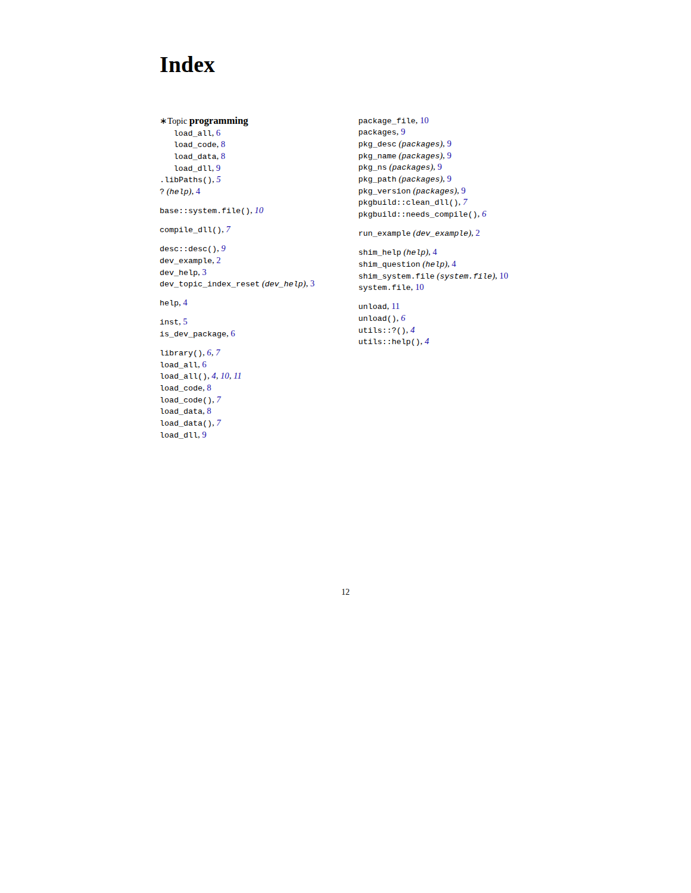Index
∗Topic programming
load_all, 6
load_code, 8
load_data, 8
load_dll, 9
.libPaths(), 5
? (help), 4
base::system.file(), 10
compile_dll(), 7
desc::desc(), 9
dev_example, 2
dev_help, 3
dev_topic_index_reset (dev_help), 3
help, 4
inst, 5
is_dev_package, 6
library(), 6, 7
load_all, 6
load_all(), 4, 10, 11
load_code, 8
load_code(), 7
load_data, 8
load_data(), 7
load_dll, 9
package_file, 10
packages, 9
pkg_desc (packages), 9
pkg_name (packages), 9
pkg_ns (packages), 9
pkg_path (packages), 9
pkg_version (packages), 9
pkgbuild::clean_dll(), 7
pkgbuild::needs_compile(), 6
run_example (dev_example), 2
shim_help (help), 4
shim_question (help), 4
shim_system.file (system.file), 10
system.file, 10
unload, 11
unload(), 6
utils::?(), 4
utils::help(), 4
12